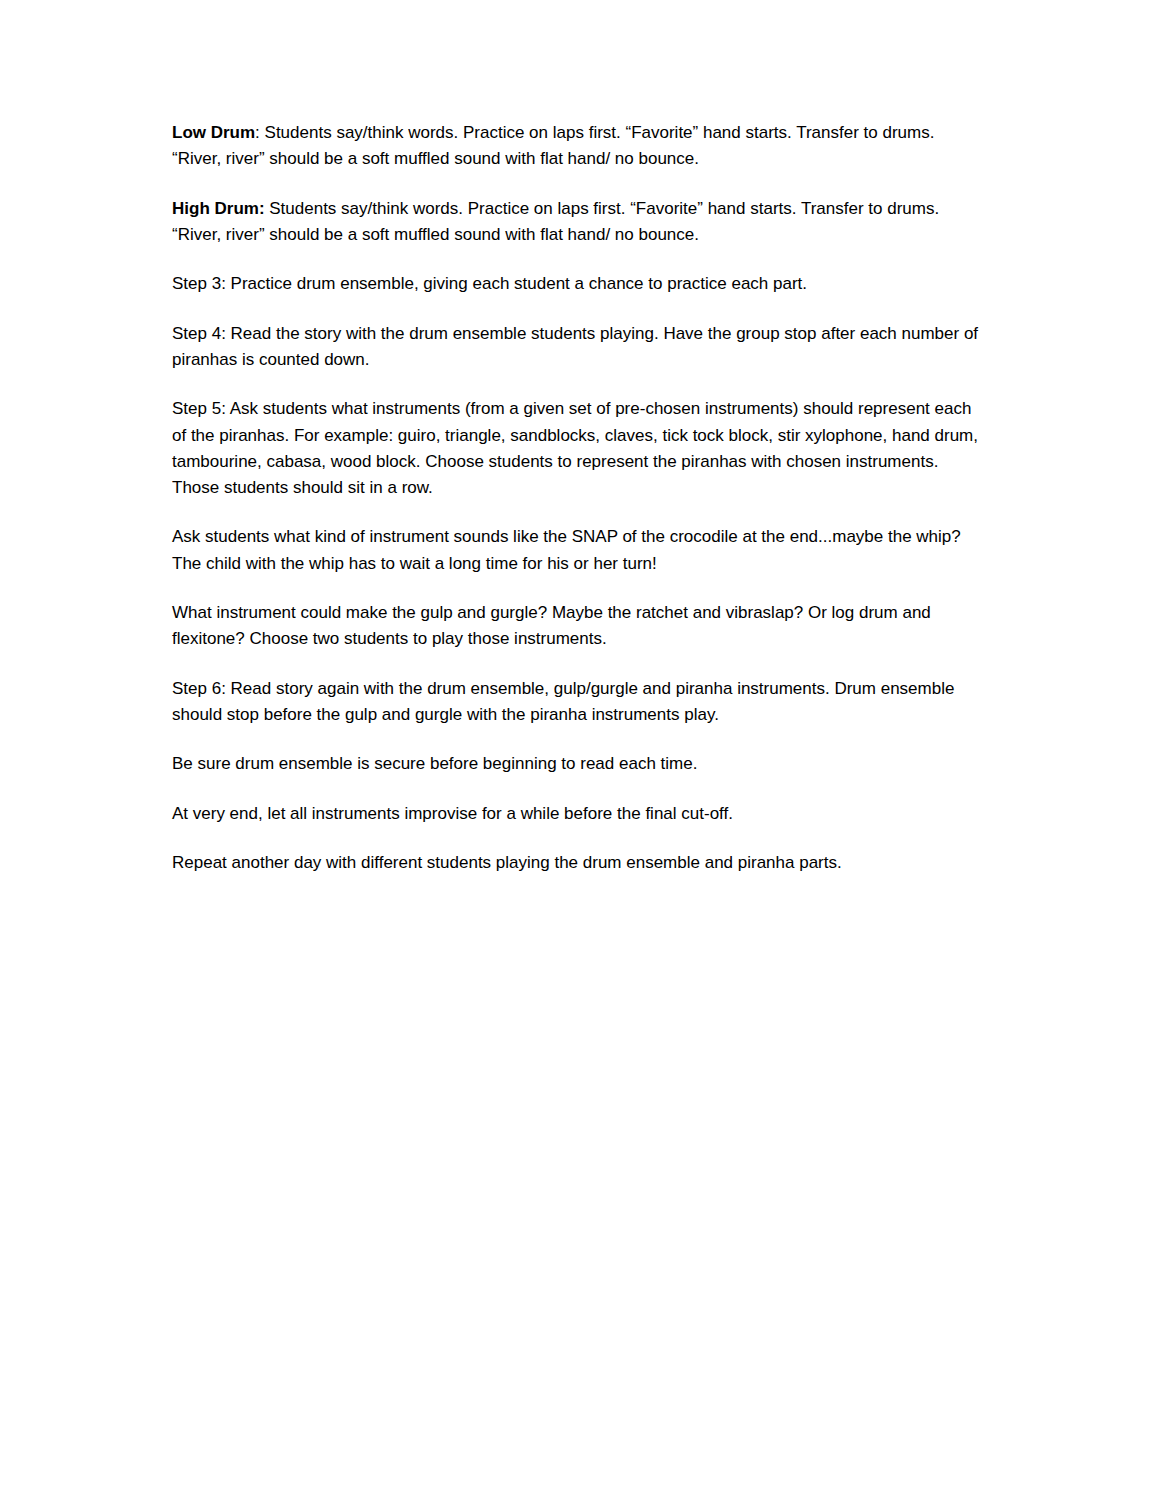Low Drum: Students say/think words. Practice on laps first. “Favorite” hand starts. Transfer to drums. “River, river” should be a soft muffled sound with flat hand/ no bounce.
High Drum: Students say/think words. Practice on laps first. “Favorite” hand starts. Transfer to drums. “River, river” should be a soft muffled sound with flat hand/ no bounce.
Step 3: Practice drum ensemble, giving each student a chance to practice each part.
Step 4: Read the story with the drum ensemble students playing. Have the group stop after each number of piranhas is counted down.
Step 5: Ask students what instruments (from a given set of pre-chosen instruments) should represent each of the piranhas. For example: guiro, triangle, sandblocks, claves, tick tock block, stir xylophone, hand drum, tambourine, cabasa, wood block. Choose students to represent the piranhas with chosen instruments. Those students should sit in a row.
Ask students what kind of instrument sounds like the SNAP of the crocodile at the end...maybe the whip? The child with the whip has to wait a long time for his or her turn!
What instrument could make the gulp and gurgle? Maybe the ratchet and vibraslap? Or log drum and flexitone? Choose two students to play those instruments.
Step 6: Read story again with the drum ensemble, gulp/gurgle and piranha instruments. Drum ensemble should stop before the gulp and gurgle with the piranha instruments play.
Be sure drum ensemble is secure before beginning to read each time.
At very end, let all instruments improvise for a while before the final cut-off.
Repeat another day with different students playing the drum ensemble and piranha parts.